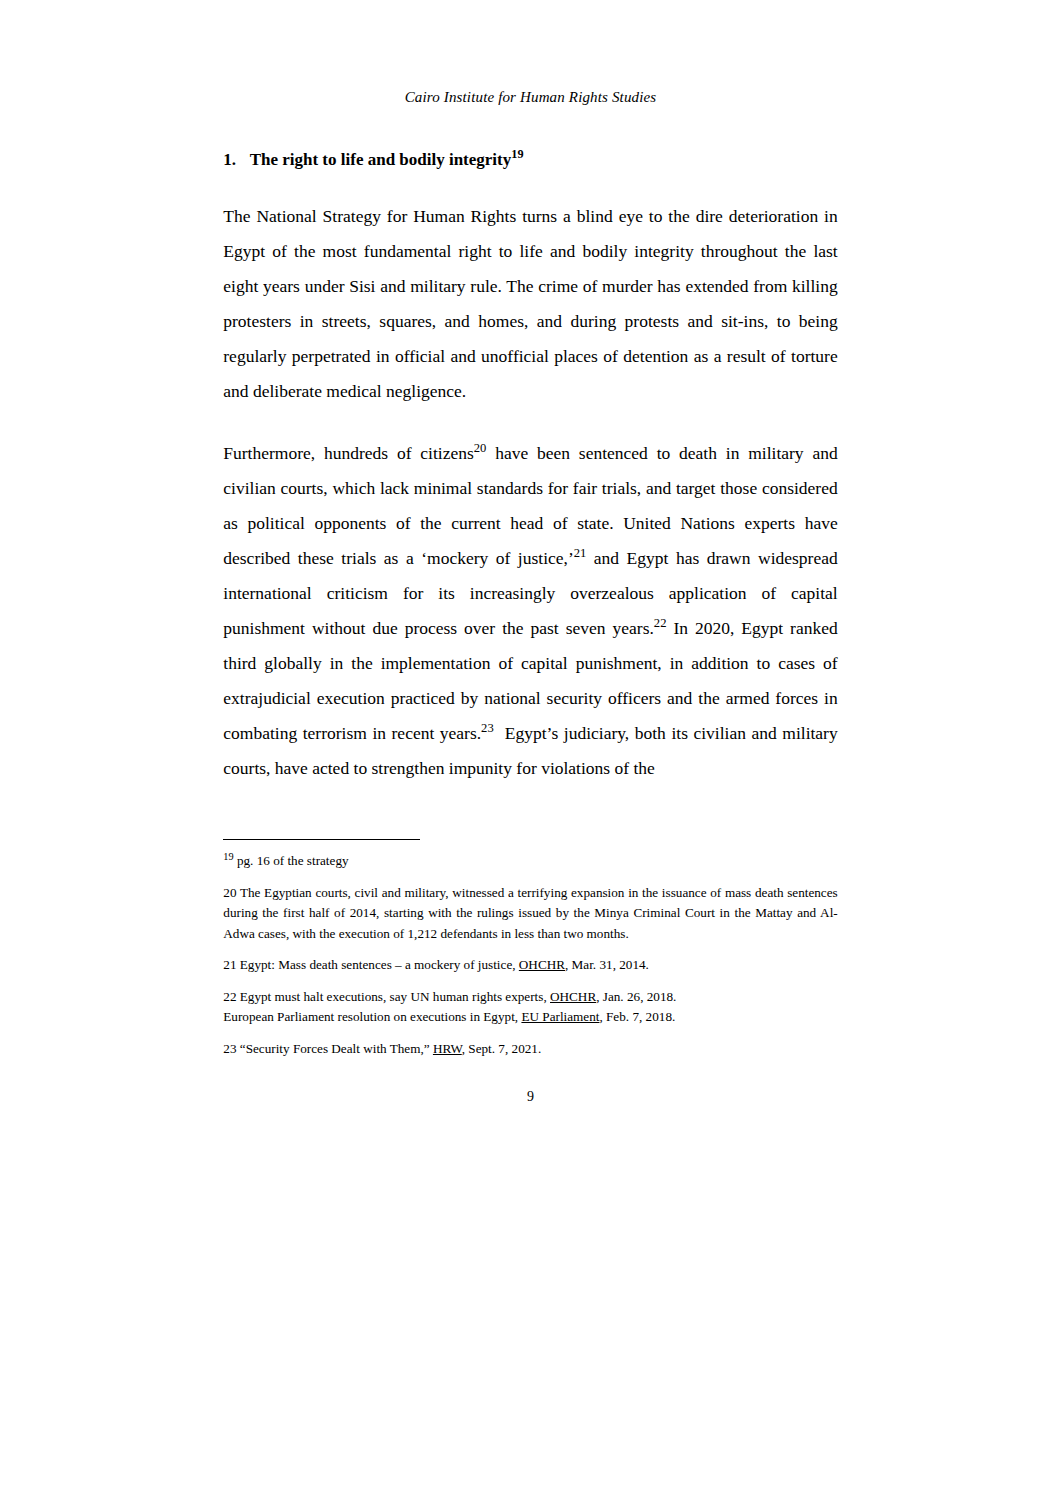Cairo Institute for Human Rights Studies
1. The right to life and bodily integrity19
The National Strategy for Human Rights turns a blind eye to the dire deterioration in Egypt of the most fundamental right to life and bodily integrity throughout the last eight years under Sisi and military rule. The crime of murder has extended from killing protesters in streets, squares, and homes, and during protests and sit-ins, to being regularly perpetrated in official and unofficial places of detention as a result of torture and deliberate medical negligence.
Furthermore, hundreds of citizens20 have been sentenced to death in military and civilian courts, which lack minimal standards for fair trials, and target those considered as political opponents of the current head of state. United Nations experts have described these trials as a ‘mockery of justice,’21 and Egypt has drawn widespread international criticism for its increasingly overzealous application of capital punishment without due process over the past seven years.22 In 2020, Egypt ranked third globally in the implementation of capital punishment, in addition to cases of extrajudicial execution practiced by national security officers and the armed forces in combating terrorism in recent years.23 Egypt’s judiciary, both its civilian and military courts, have acted to strengthen impunity for violations of the
19 pg. 16 of the strategy
20 The Egyptian courts, civil and military, witnessed a terrifying expansion in the issuance of mass death sentences during the first half of 2014, starting with the rulings issued by the Minya Criminal Court in the Mattay and Al-Adwa cases, with the execution of 1,212 defendants in less than two months.
21 Egypt: Mass death sentences – a mockery of justice, OHCHR, Mar. 31, 2014.
22 Egypt must halt executions, say UN human rights experts, OHCHR, Jan. 26, 2018.
European Parliament resolution on executions in Egypt, EU Parliament, Feb. 7, 2018.
23 “Security Forces Dealt with Them,” HRW, Sept. 7, 2021.
9